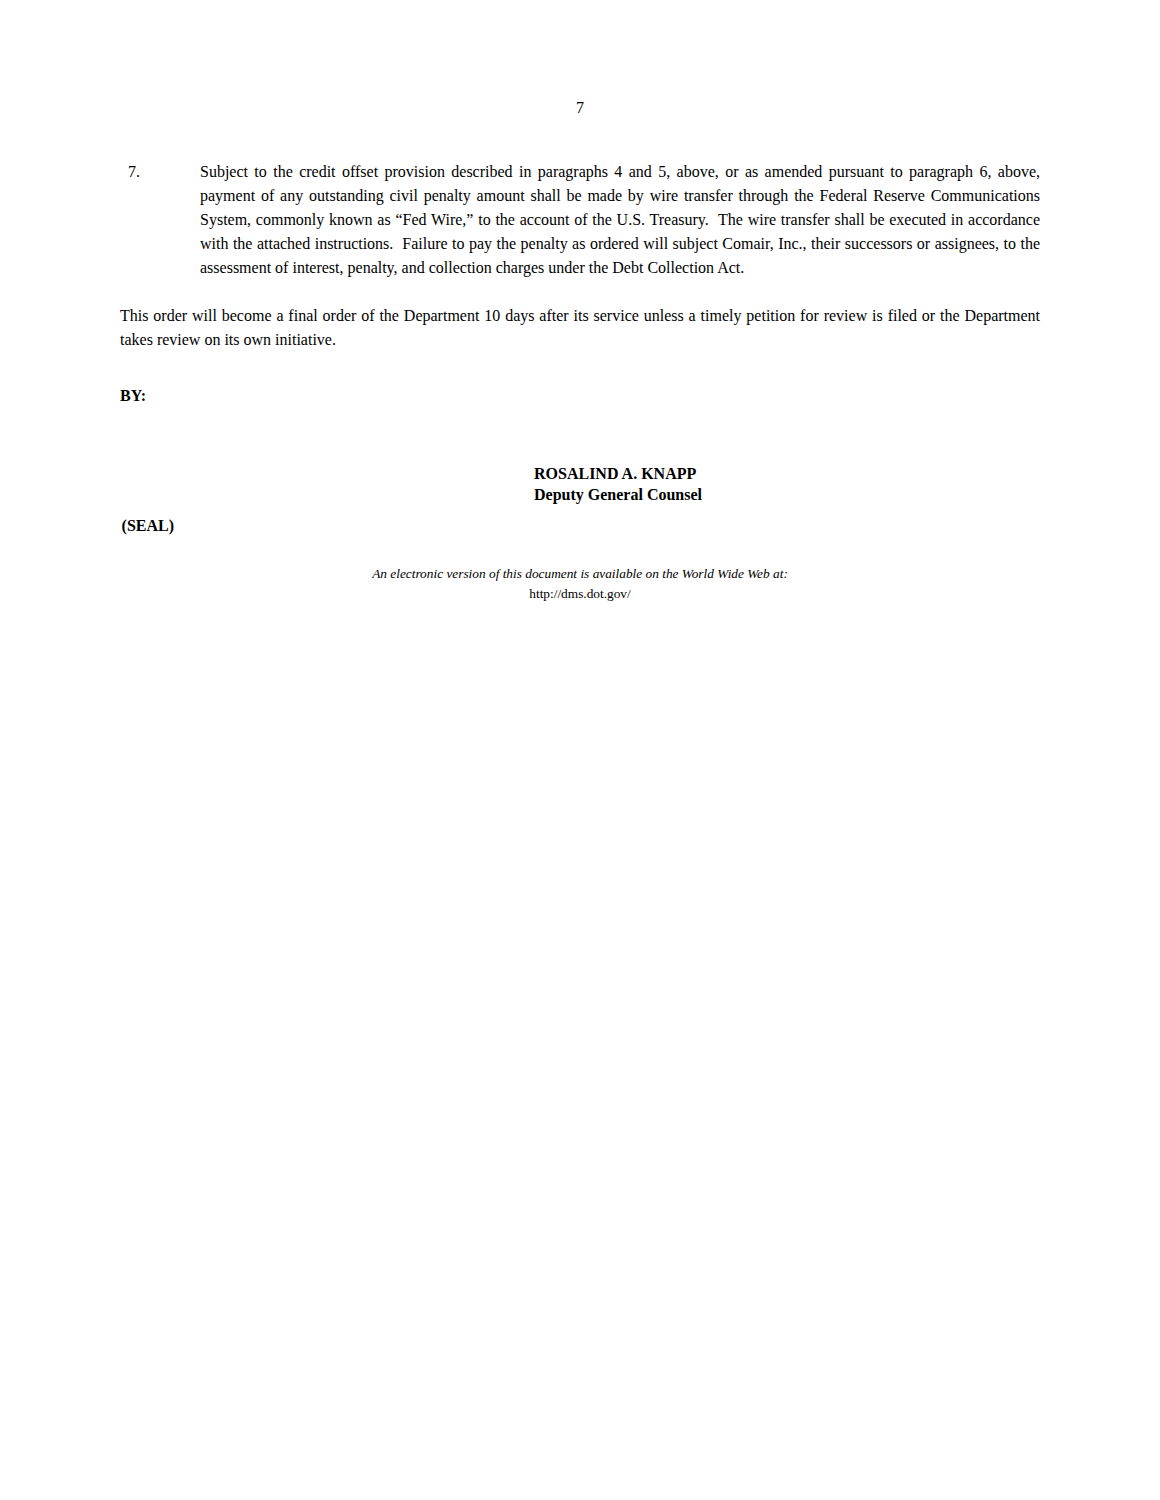7
7.
Subject to the credit offset provision described in paragraphs 4 and 5, above, or as amended pursuant to paragraph 6, above, payment of any outstanding civil penalty amount shall be made by wire transfer through the Federal Reserve Communications System, commonly known as “Fed Wire,” to the account of the U.S. Treasury. The wire transfer shall be executed in accordance with the attached instructions. Failure to pay the penalty as ordered will subject Comair, Inc., their successors or assignees, to the assessment of interest, penalty, and collection charges under the Debt Collection Act.
This order will become a final order of the Department 10 days after its service unless a timely petition for review is filed or the Department takes review on its own initiative.
BY:
ROSALIND A. KNAPP
Deputy General Counsel
(SEAL)
An electronic version of this document is available on the World Wide Web at:
http://dms.dot.gov/